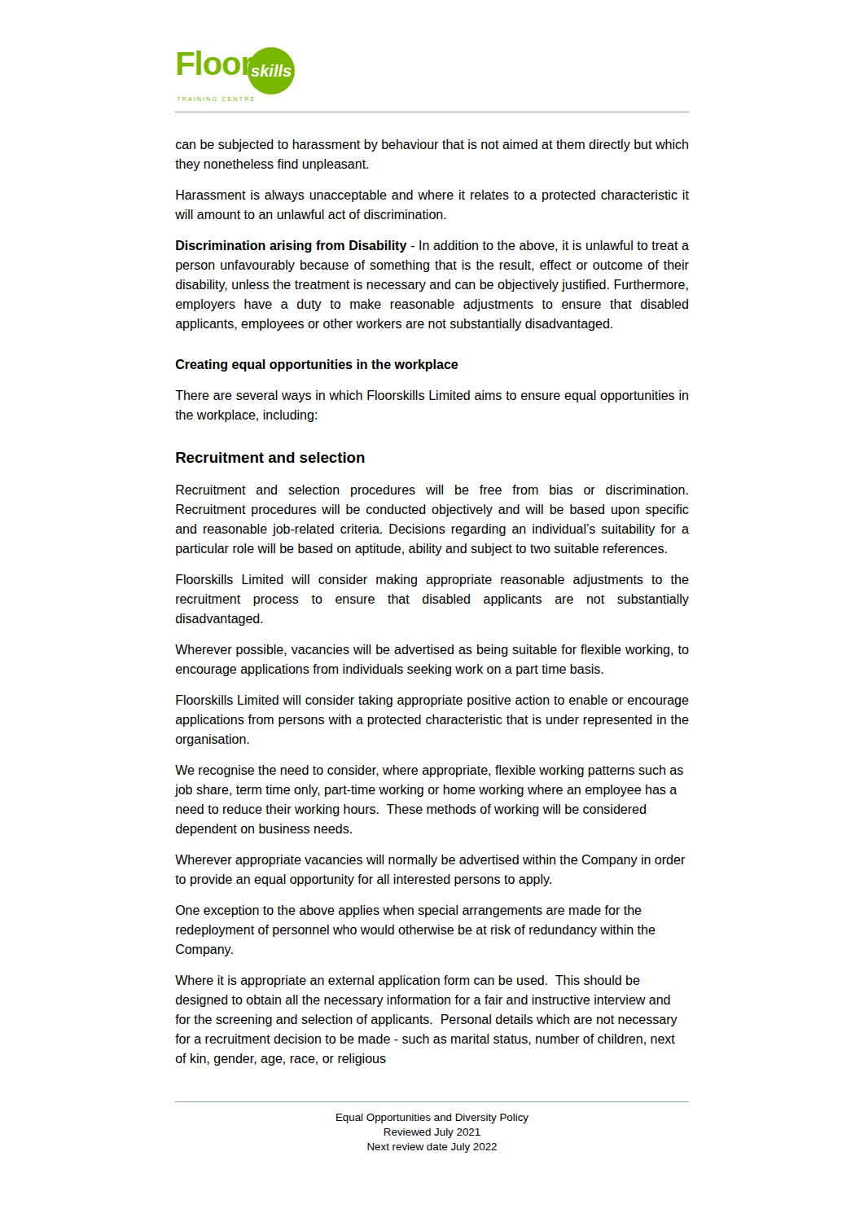Floor skills TRAINING CENTRE
can be subjected to harassment by behaviour that is not aimed at them directly but which they nonetheless find unpleasant.
Harassment is always unacceptable and where it relates to a protected characteristic it will amount to an unlawful act of discrimination.
Discrimination arising from Disability - In addition to the above, it is unlawful to treat a person unfavourably because of something that is the result, effect or outcome of their disability, unless the treatment is necessary and can be objectively justified. Furthermore, employers have a duty to make reasonable adjustments to ensure that disabled applicants, employees or other workers are not substantially disadvantaged.
Creating equal opportunities in the workplace
There are several ways in which Floorskills Limited aims to ensure equal opportunities in the workplace, including:
Recruitment and selection
Recruitment and selection procedures will be free from bias or discrimination. Recruitment procedures will be conducted objectively and will be based upon specific and reasonable job-related criteria. Decisions regarding an individual’s suitability for a particular role will be based on aptitude, ability and subject to two suitable references.
Floorskills Limited will consider making appropriate reasonable adjustments to the recruitment process to ensure that disabled applicants are not substantially disadvantaged.
Wherever possible, vacancies will be advertised as being suitable for flexible working, to encourage applications from individuals seeking work on a part time basis.
Floorskills Limited will consider taking appropriate positive action to enable or encourage applications from persons with a protected characteristic that is under represented in the organisation.
We recognise the need to consider, where appropriate, flexible working patterns such as job share, term time only, part-time working or home working where an employee has a need to reduce their working hours. These methods of working will be considered dependent on business needs.
Wherever appropriate vacancies will normally be advertised within the Company in order to provide an equal opportunity for all interested persons to apply.
One exception to the above applies when special arrangements are made for the redeployment of personnel who would otherwise be at risk of redundancy within the Company.
Where it is appropriate an external application form can be used. This should be designed to obtain all the necessary information for a fair and instructive interview and for the screening and selection of applicants. Personal details which are not necessary for a recruitment decision to be made - such as marital status, number of children, next of kin, gender, age, race, or religious
Equal Opportunities and Diversity Policy
Reviewed July 2021
Next review date July 2022